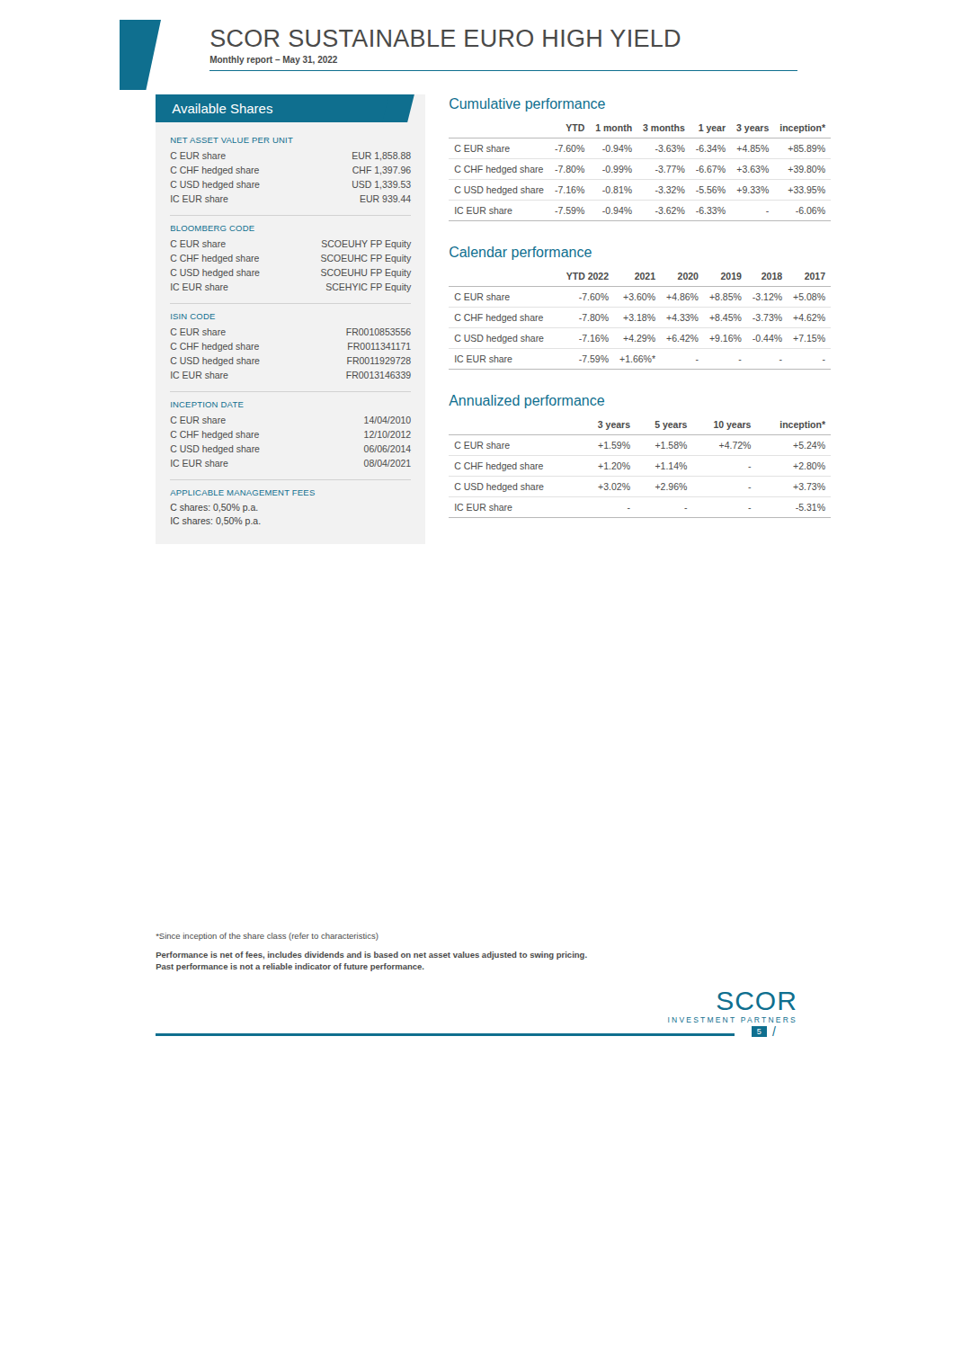SCOR Sustainable Euro High Yield
Monthly report – May 31, 2022
Available Shares
Net asset value per unit
C EUR share EUR 1,858.88
C CHF hedged share CHF 1,397.96
C USD hedged share USD 1,339.53
IC EUR share EUR 939.44
Bloomberg code
C EUR share SCOEUHY FP Equity
C CHF hedged share SCOEUHC FP Equity
C USD hedged share SCOEUHU FP Equity
IC EUR share SCEHYIC FP Equity
ISIN code
C EUR share FR0010853556
C CHF hedged share FR0011341171
C USD hedged share FR0011929728
IC EUR share FR0013146339
Inception date
C EUR share 14/04/2010
C CHF hedged share 12/10/2012
C USD hedged share 06/06/2014
IC EUR share 08/04/2021
Applicable management fees
C shares: 0,50% p.a.
IC shares: 0,50% p.a.
Cumulative performance
| | YTD | 1 month | 3 months | 1 year | 3 years | inception* |
| --- | --- | --- | --- | --- | --- | --- |
| C EUR share | -7.60% | -0.94% | -3.63% | -6.34% | +4.85% | +85.89% |
| C CHF hedged share | -7.80% | -0.99% | -3.77% | -6.67% | +3.63% | +39.80% |
| C USD hedged share | -7.16% | -0.81% | -3.32% | -5.56% | +9.33% | +33.95% |
| IC EUR share | -7.59% | -0.94% | -3.62% | -6.33% | - | -6.06% |
Calendar performance
| | YTD 2022 | 2021 | 2020 | 2019 | 2018 | 2017 |
| --- | --- | --- | --- | --- | --- | --- |
| C EUR share | -7.60% | +3.60% | +4.86% | +8.85% | -3.12% | +5.08% |
| C CHF hedged share | -7.80% | +3.18% | +4.33% | +8.45% | -3.73% | +4.62% |
| C USD hedged share | -7.16% | +4.29% | +6.42% | +9.16% | -0.44% | +7.15% |
| IC EUR share | -7.59% | +1.66%* | - | - | - | - |
Annualized performance
| | 3 years | 5 years | 10 years | inception* |
| --- | --- | --- | --- | --- |
| C EUR share | +1.59% | +1.58% | +4.72% | +5.24% |
| C CHF hedged share | +1.20% | +1.14% | - | +2.80% |
| C USD hedged share | +3.02% | +2.96% | - | +3.73% |
| IC EUR share | - | - | - | -5.31% |
*Since inception of the share class (refer to characteristics)
Performance is net of fees, includes dividends and is based on net asset values adjusted to swing pricing.
Past performance is not a reliable indicator of future performance.
SCOR
INVESTMENT PARTNERS
5
/